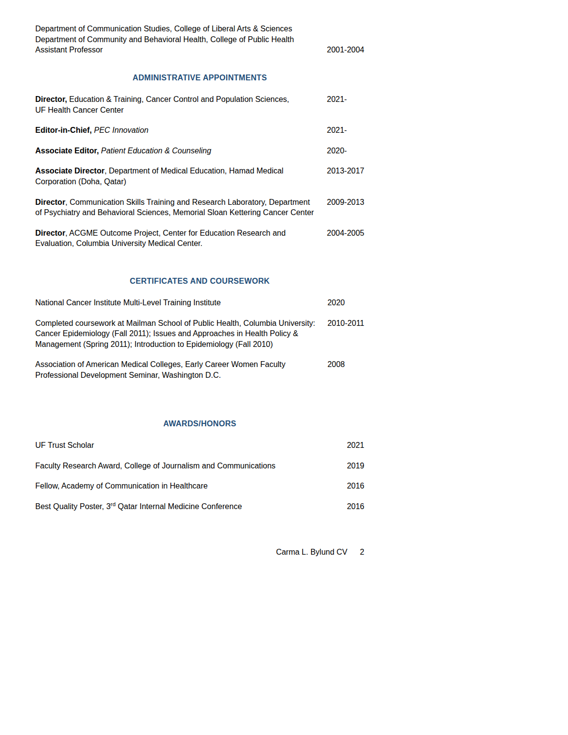| Department of Communication Studies, College of Liberal Arts & Sciences | |
| Department of Community and Behavioral Health, College of Public Health | |
| Assistant Professor | 2001-2004 |
ADMINISTRATIVE APPOINTMENTS
| Director, Education & Training, Cancer Control and Population Sciences, UF Health Cancer Center | 2021- |
| Editor-in-Chief, PEC Innovation | 2021- |
| Associate Editor, Patient Education & Counseling | 2020- |
| Associate Director , Department of Medical Education, Hamad Medical Corporation (Doha, Qatar) | 2013-2017 |
| Director , Communication Skills Training and Research Laboratory, Department of Psychiatry and Behavioral Sciences, Memorial Sloan Kettering Cancer Center | 2009-2013 |
| Director , ACGME Outcome Project, Center for Education Research and Evaluation, Columbia University Medical Center. | 2004-2005 |
CERTIFICATES AND COURSEWORK
| National Cancer Institute Multi-Level Training Institute | 2020 |
| Completed coursework at Mailman School of Public Health, Columbia University: Cancer Epidemiology (Fall 2011); Issues and Approaches in Health Policy & Management (Spring 2011); Introduction to Epidemiology (Fall 2010) | 2010-2011 |
| Association of American Medical Colleges, Early Career Women Faculty Professional Development Seminar, Washington D.C. | 2008 |
AWARDS/HONORS
| UF Trust Scholar | 2021 |
| Faculty Research Award, College of Journalism and Communications | 2019 |
| Fellow, Academy of Communication in Healthcare | 2016 |
| Best Quality Poster, 3 rd Qatar Internal Medicine Conference | 2016 |
Carma L. Bylund CV2